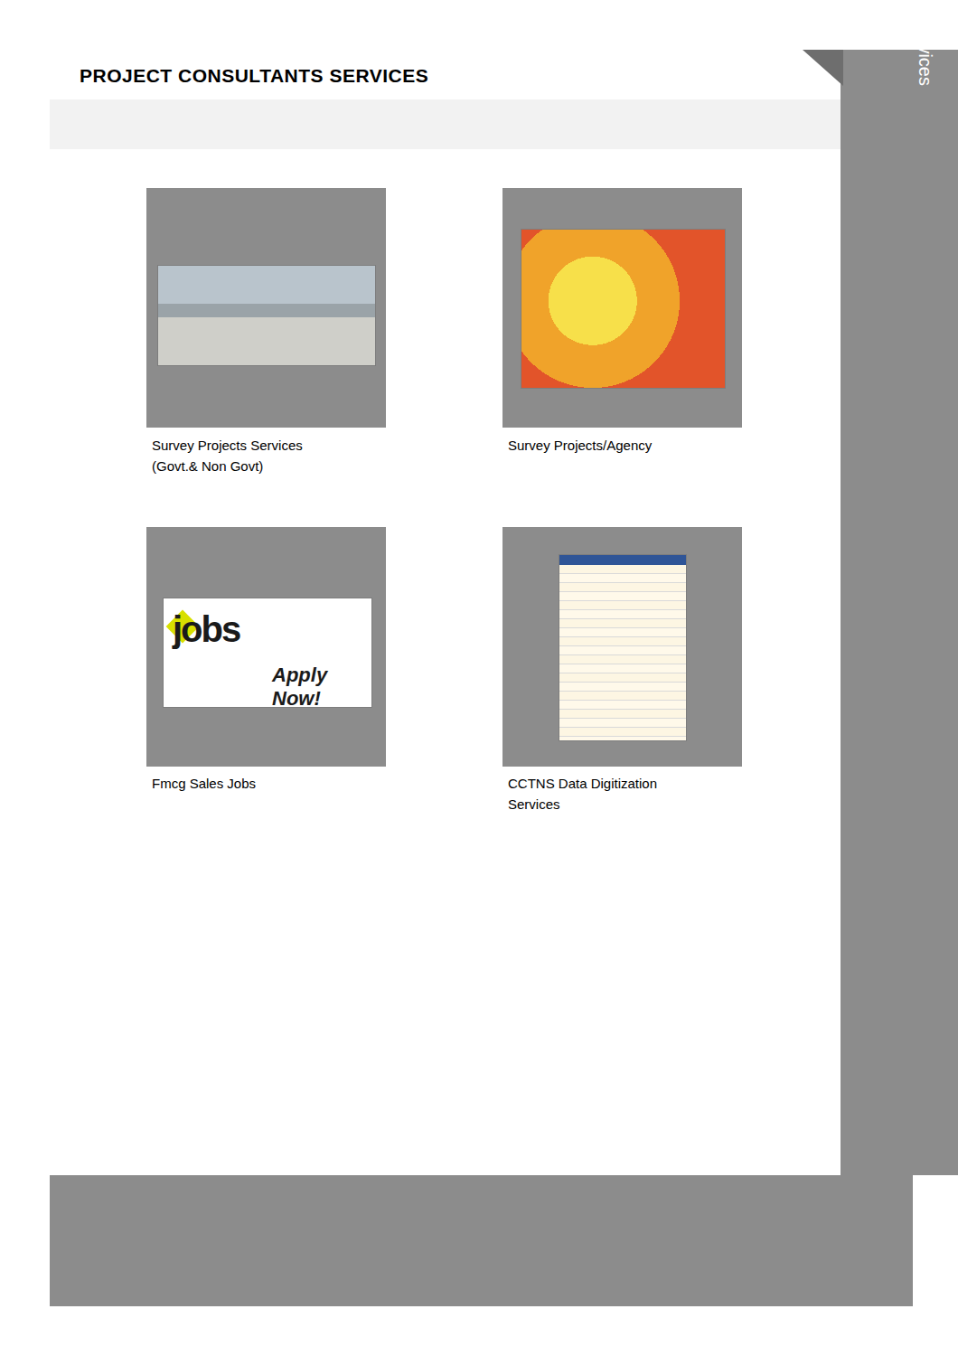PROJECT CONSULTANTS SERVICES
Products & Services
Survey Projects Services
(Govt.& Non Govt)
Survey Projects/Agency
jobs
Apply Now!
Fmcg Sales Jobs
CCTNS Data Digitization
Services